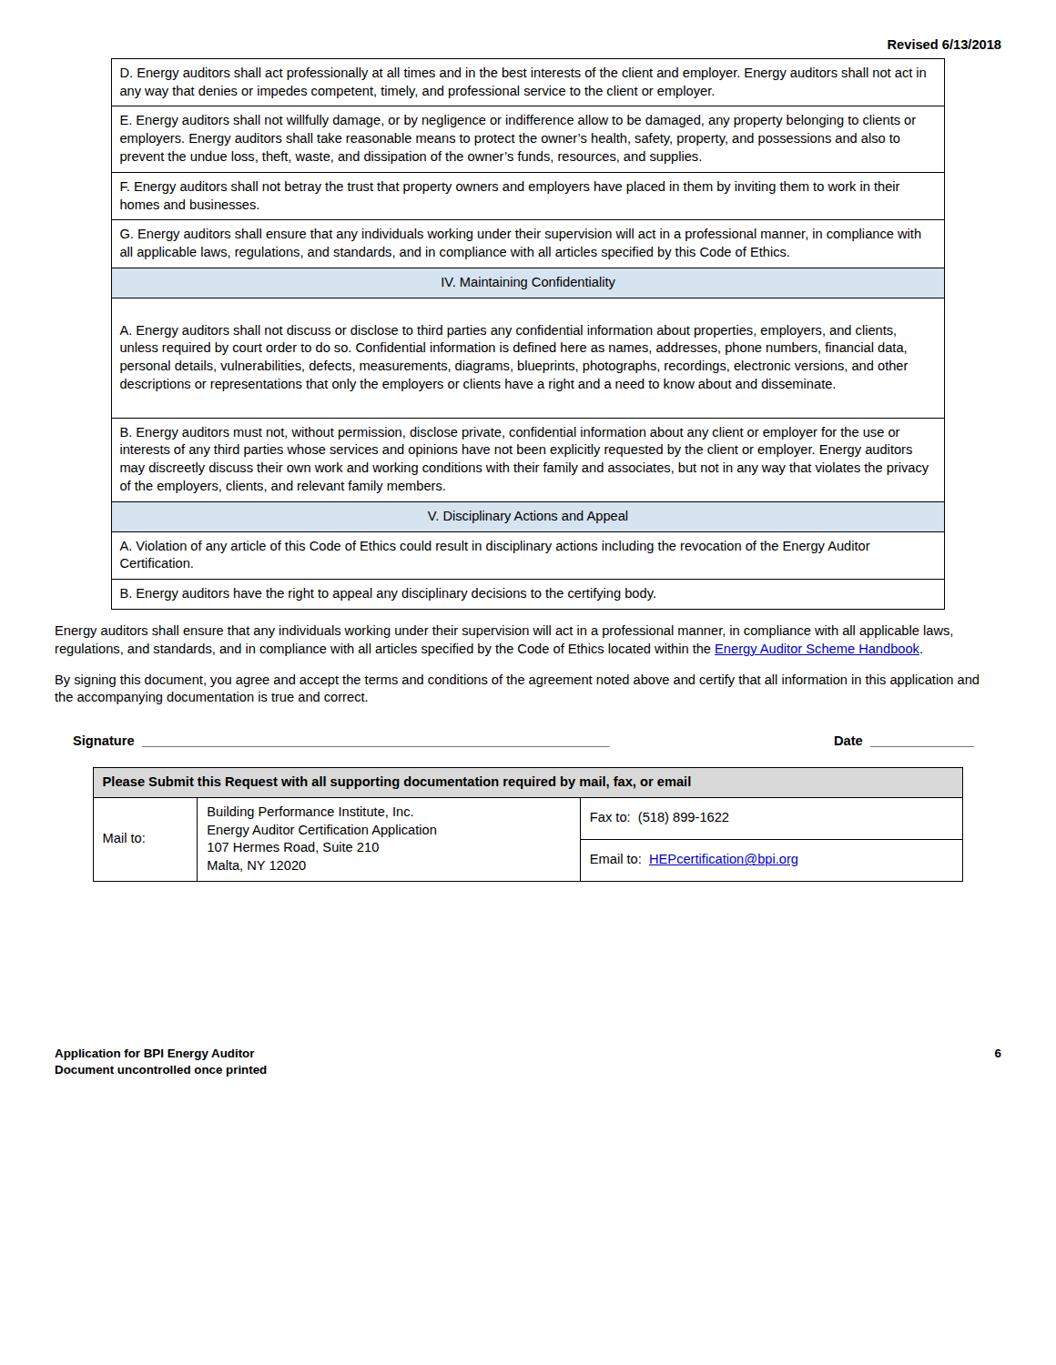Revised 6/13/2018
| D. Energy auditors shall act professionally at all times and in the best interests of the client and employer. Energy auditors shall not act in any way that denies or impedes competent, timely, and professional service to the client or employer. |
| E. Energy auditors shall not willfully damage, or by negligence or indifference allow to be damaged, any property belonging to clients or employers. Energy auditors shall take reasonable means to protect the owner’s health, safety, property, and possessions and also to prevent the undue loss, theft, waste, and dissipation of the owner’s funds, resources, and supplies. |
| F. Energy auditors shall not betray the trust that property owners and employers have placed in them by inviting them to work in their homes and businesses. |
| G. Energy auditors shall ensure that any individuals working under their supervision will act in a professional manner, in compliance with all applicable laws, regulations, and standards, and in compliance with all articles specified by this Code of Ethics. |
| IV. Maintaining Confidentiality |
| A. Energy auditors shall not discuss or disclose to third parties any confidential information about properties, employers, and clients, unless required by court order to do so. Confidential information is defined here as names, addresses, phone numbers, financial data, personal details, vulnerabilities, defects, measurements, diagrams, blueprints, photographs, recordings, electronic versions, and other descriptions or representations that only the employers or clients have a right and a need to know about and disseminate. |
| B. Energy auditors must not, without permission, disclose private, confidential information about any client or employer for the use or interests of any third parties whose services and opinions have not been explicitly requested by the client or employer. Energy auditors may discreetly discuss their own work and working conditions with their family and associates, but not in any way that violates the privacy of the employers, clients, and relevant family members. |
| V. Disciplinary Actions and Appeal |
| A. Violation of any article of this Code of Ethics could result in disciplinary actions including the revocation of the Energy Auditor Certification. |
| B. Energy auditors have the right to appeal any disciplinary decisions to the certifying body. |
Energy auditors shall ensure that any individuals working under their supervision will act in a professional manner, in compliance with all applicable laws, regulations, and standards, and in compliance with all articles specified by the Code of Ethics located within the Energy Auditor Scheme Handbook.
By signing this document, you agree and accept the terms and conditions of the agreement noted above and certify that all information in this application and the accompanying documentation is true and correct.
Signature _______________________________________________________________ Date ______________
| Please Submit this Request with all supporting documentation required by mail, fax, or email |
| Mail to: | Building Performance Institute, Inc. Energy Auditor Certification Application 107 Hermes Road, Suite 210 Malta, NY 12020 | Fax to: (518) 899-1622 |
| Email to: HEPcertification@bpi.org |
6 Application for BPI Energy Auditor
Document uncontrolled once printed